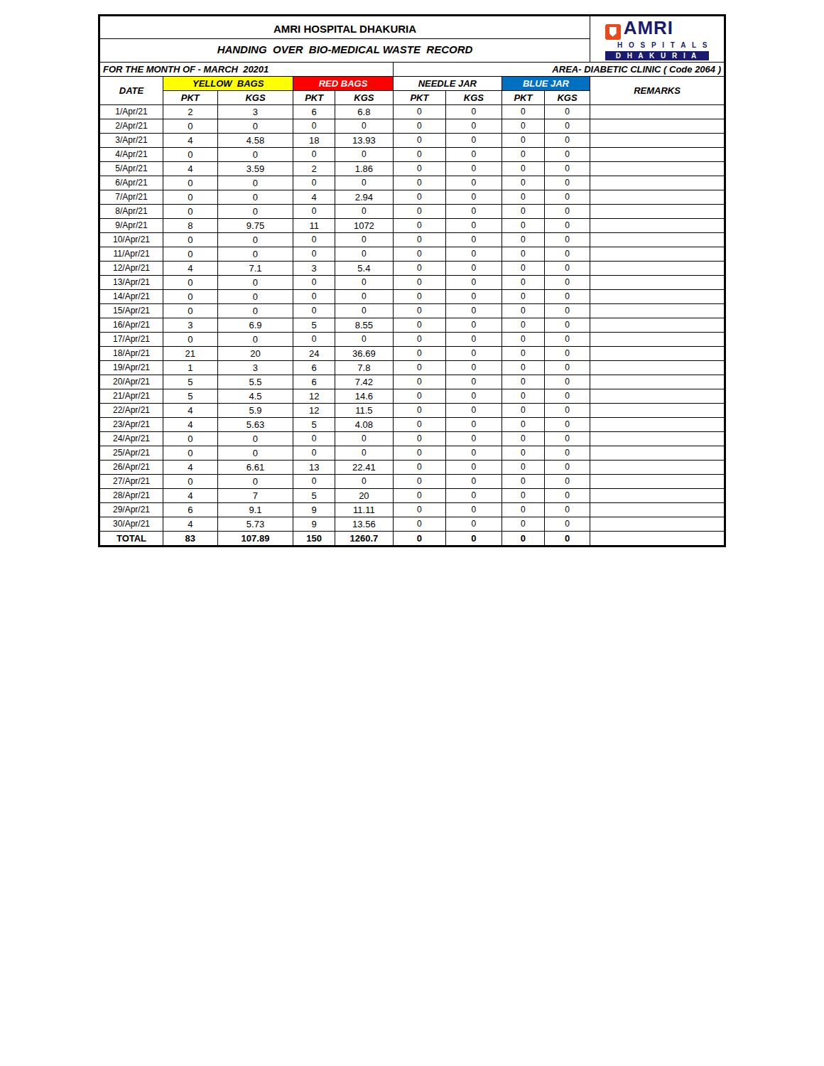| AMRI HOSPITAL DHAKURIA | AMRI H O S P I T A L S D H A K U R I A |
| HANDING OVER BIO-MEDICAL WASTE RECORD |
| FOR THE MONTH OF - MARCH 20201 | AREA- DIABETIC CLINIC ( Code 2064 ) |
| DATE | YELLOW BAGS | RED BAGS | NEEDLE JAR | BLUE JAR | REMARKS |
| PKT | KGS | PKT | KGS | PKT | KGS | PKT | KGS |
| 1/Apr/21 | 2 | 3 | 6 | 6.8 | 0 | 0 | 0 | 0 | |
| 2/Apr/21 | 0 | 0 | 0 | 0 | 0 | 0 | 0 | 0 | |
| 3/Apr/21 | 4 | 4.58 | 18 | 13.93 | 0 | 0 | 0 | 0 | |
| 4/Apr/21 | 0 | 0 | 0 | 0 | 0 | 0 | 0 | 0 | |
| 5/Apr/21 | 4 | 3.59 | 2 | 1.86 | 0 | 0 | 0 | 0 | |
| 6/Apr/21 | 0 | 0 | 0 | 0 | 0 | 0 | 0 | 0 | |
| 7/Apr/21 | 0 | 0 | 4 | 2.94 | 0 | 0 | 0 | 0 | |
| 8/Apr/21 | 0 | 0 | 0 | 0 | 0 | 0 | 0 | 0 | |
| 9/Apr/21 | 8 | 9.75 | 11 | 1072 | 0 | 0 | 0 | 0 | |
| 10/Apr/21 | 0 | 0 | 0 | 0 | 0 | 0 | 0 | 0 | |
| 11/Apr/21 | 0 | 0 | 0 | 0 | 0 | 0 | 0 | 0 | |
| 12/Apr/21 | 4 | 7.1 | 3 | 5.4 | 0 | 0 | 0 | 0 | |
| 13/Apr/21 | 0 | 0 | 0 | 0 | 0 | 0 | 0 | 0 | |
| 14/Apr/21 | 0 | 0 | 0 | 0 | 0 | 0 | 0 | 0 | |
| 15/Apr/21 | 0 | 0 | 0 | 0 | 0 | 0 | 0 | 0 | |
| 16/Apr/21 | 3 | 6.9 | 5 | 8.55 | 0 | 0 | 0 | 0 | |
| 17/Apr/21 | 0 | 0 | 0 | 0 | 0 | 0 | 0 | 0 | |
| 18/Apr/21 | 21 | 20 | 24 | 36.69 | 0 | 0 | 0 | 0 | |
| 19/Apr/21 | 1 | 3 | 6 | 7.8 | 0 | 0 | 0 | 0 | |
| 20/Apr/21 | 5 | 5.5 | 6 | 7.42 | 0 | 0 | 0 | 0 | |
| 21/Apr/21 | 5 | 4.5 | 12 | 14.6 | 0 | 0 | 0 | 0 | |
| 22/Apr/21 | 4 | 5.9 | 12 | 11.5 | 0 | 0 | 0 | 0 | |
| 23/Apr/21 | 4 | 5.63 | 5 | 4.08 | 0 | 0 | 0 | 0 | |
| 24/Apr/21 | 0 | 0 | 0 | 0 | 0 | 0 | 0 | 0 | |
| 25/Apr/21 | 0 | 0 | 0 | 0 | 0 | 0 | 0 | 0 | |
| 26/Apr/21 | 4 | 6.61 | 13 | 22.41 | 0 | 0 | 0 | 0 | |
| 27/Apr/21 | 0 | 0 | 0 | 0 | 0 | 0 | 0 | 0 | |
| 28/Apr/21 | 4 | 7 | 5 | 20 | 0 | 0 | 0 | 0 | |
| 29/Apr/21 | 6 | 9.1 | 9 | 11.11 | 0 | 0 | 0 | 0 | |
| 30/Apr/21 | 4 | 5.73 | 9 | 13.56 | 0 | 0 | 0 | 0 | |
| TOTAL | 83 | 107.89 | 150 | 1260.7 | 0 | 0 | 0 | 0 | |